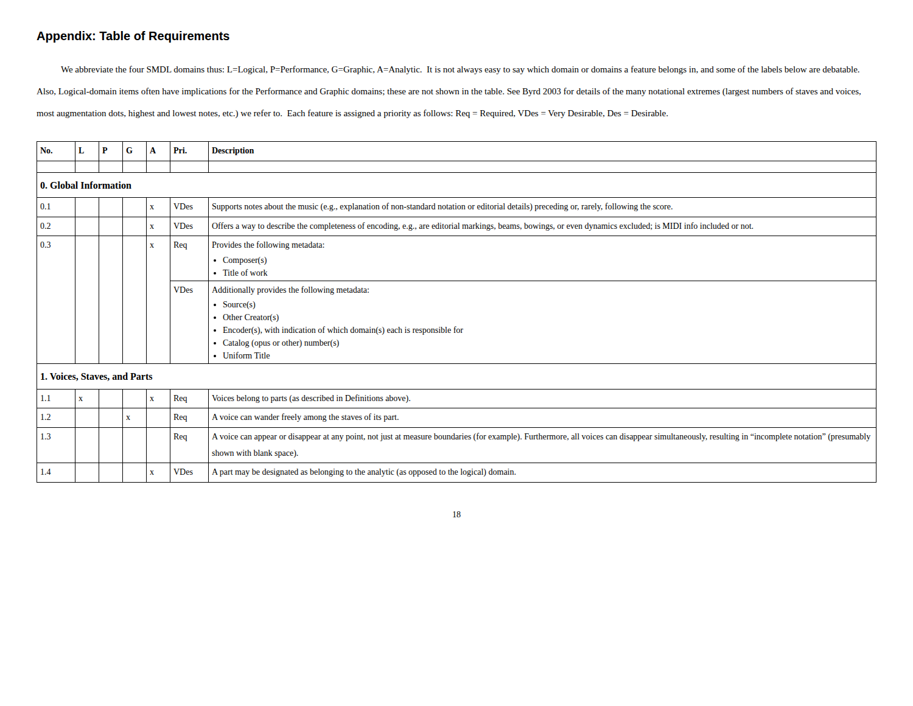Appendix: Table of Requirements
We abbreviate the four SMDL domains thus: L=Logical, P=Performance, G=Graphic, A=Analytic. It is not always easy to say which domain or domains a feature belongs in, and some of the labels below are debatable. Also, Logical-domain items often have implications for the Performance and Graphic domains; these are not shown in the table. See Byrd 2003 for details of the many notational extremes (largest numbers of staves and voices, most augmentation dots, highest and lowest notes, etc.) we refer to. Each feature is assigned a priority as follows: Req = Required, VDes = Very Desirable, Des = Desirable.
| No. | L | P | G | A | Pri. | Description |
| --- | --- | --- | --- | --- | --- | --- |
| 0. Global Information |
| 0.1 | | | | x | VDes | Supports notes about the music (e.g., explanation of non-standard notation or editorial details) preceding or, rarely, following the score. |
| 0.2 | | | | x | VDes | Offers a way to describe the completeness of encoding, e.g., are editorial markings, beams, bowings, or even dynamics excluded; is MIDI info included or not. |
| 0.3 | | | | x | Req | Provides the following metadata: Composer(s) Title of work |
| VDes | Additionally provides the following metadata: Source(s) Other Creator(s) Encoder(s), with indication of which domain(s) each is responsible for Catalog (opus or other) number(s) Uniform Title |
| 1. Voices, Staves, and Parts |
| 1.1 | x | | | x | Req | Voices belong to parts (as described in Definitions above). |
| 1.2 | | | x | | Req | A voice can wander freely among the staves of its part. |
| 1.3 | | | | | Req | A voice can appear or disappear at any point, not just at measure boundaries (for example). Furthermore, all voices can disappear simultaneously, resulting in “incomplete notation” (presumably shown with blank space). |
| 1.4 | | | | x | VDes | A part may be designated as belonging to the analytic (as opposed to the logical) domain. |
18